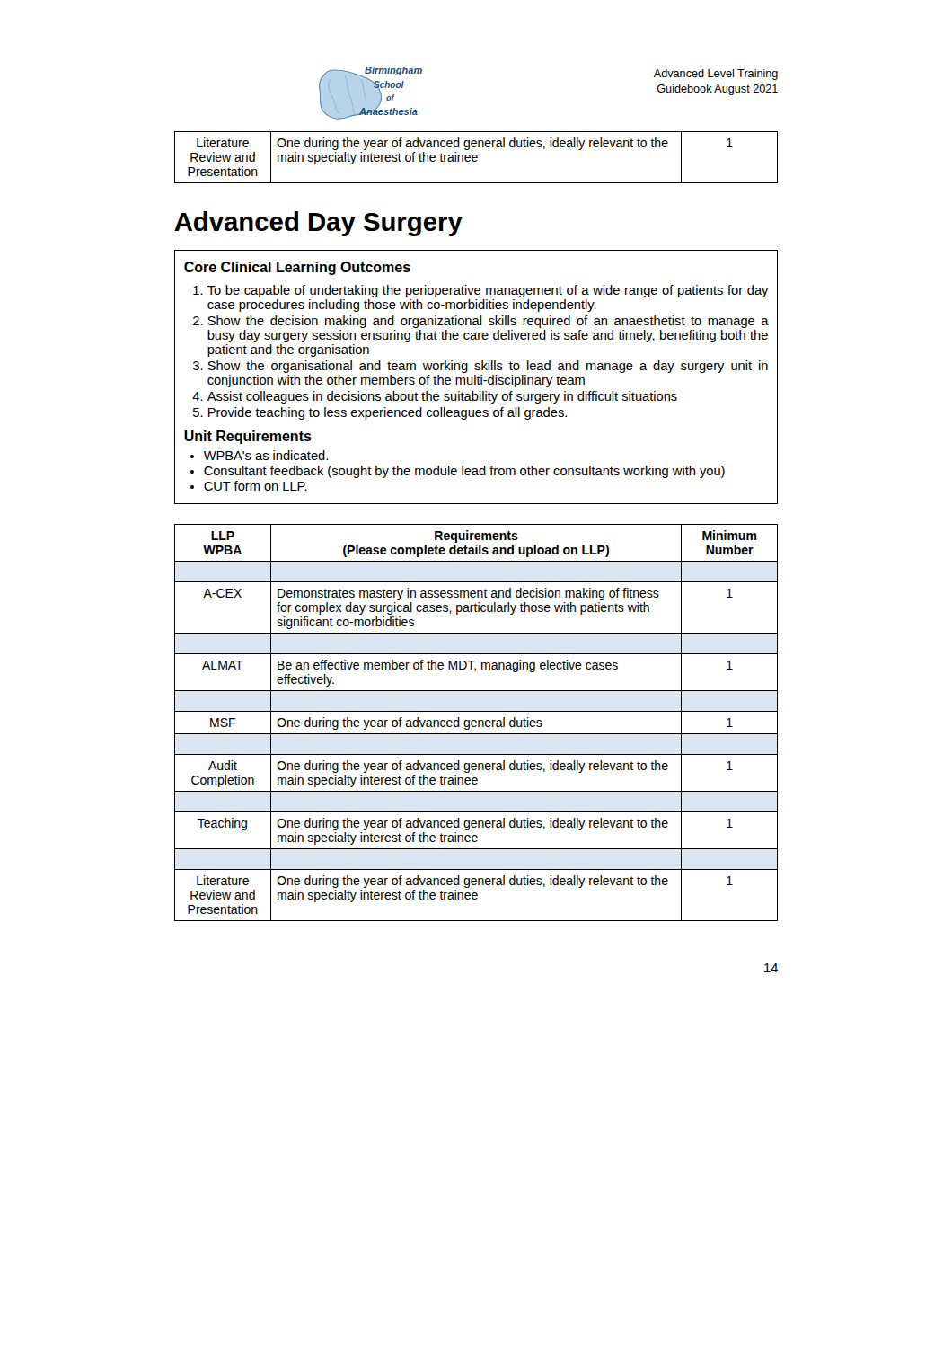Birmingham School of Anaesthesia
Advanced Level Training
Guidebook August 2021
| Literature Review and Presentation | One during the year of advanced general duties, ideally relevant to the main specialty interest of the trainee | 1 |
Advanced Day Surgery
Core Clinical Learning Outcomes
To be capable of undertaking the perioperative management of a wide range of patients for day case procedures including those with co-morbidities independently.
Show the decision making and organizational skills required of an anaesthetist to manage a busy day surgery session ensuring that the care delivered is safe and timely, benefiting both the patient and the organisation
Show the organisational and team working skills to lead and manage a day surgery unit in conjunction with the other members of the multi-disciplinary team
Assist colleagues in decisions about the suitability of surgery in difficult situations
Provide teaching to less experienced colleagues of all grades.
Unit Requirements
WPBA's as indicated.
Consultant feedback (sought by the module lead from other consultants working with you)
CUT form on LLP.
| LLP WPBA | Requirements (Please complete details and upload on LLP) | Minimum Number |
| A-CEX | Demonstrates mastery in assessment and decision making of fitness for complex day surgical cases, particularly those with patients with significant co-morbidities | 1 |
| ALMAT | Be an effective member of the MDT, managing elective cases effectively. | 1 |
| MSF | One during the year of advanced general duties | 1 |
| Audit Completion | One during the year of advanced general duties, ideally relevant to the main specialty interest of the trainee | 1 |
| Teaching | One during the year of advanced general duties, ideally relevant to the main specialty interest of the trainee | 1 |
| Literature Review and Presentation | One during the year of advanced general duties, ideally relevant to the main specialty interest of the trainee | 1 |
14